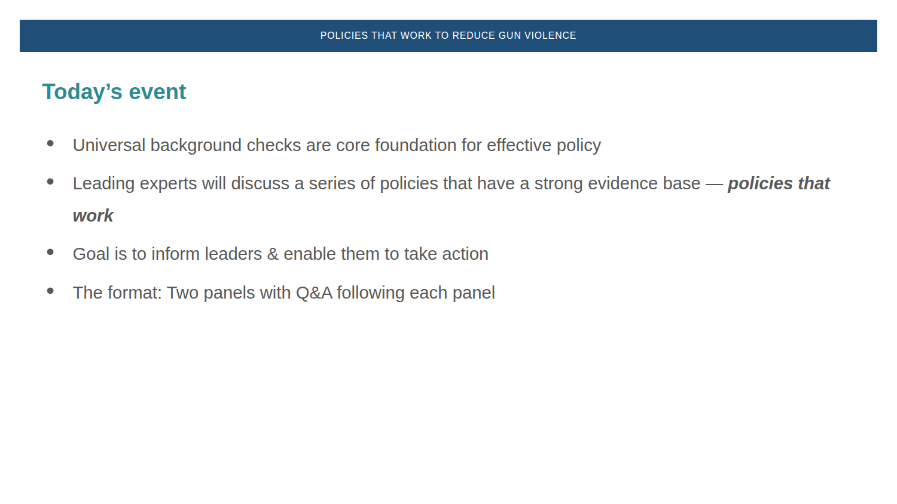Policies That Work to Reduce Gun Violence
Today’s event
Universal background checks are core foundation for effective policy
Leading experts will discuss a series of policies that have a strong evidence base — policies that work
Goal is to inform leaders & enable them to take action
The format: Two panels with Q&A following each panel